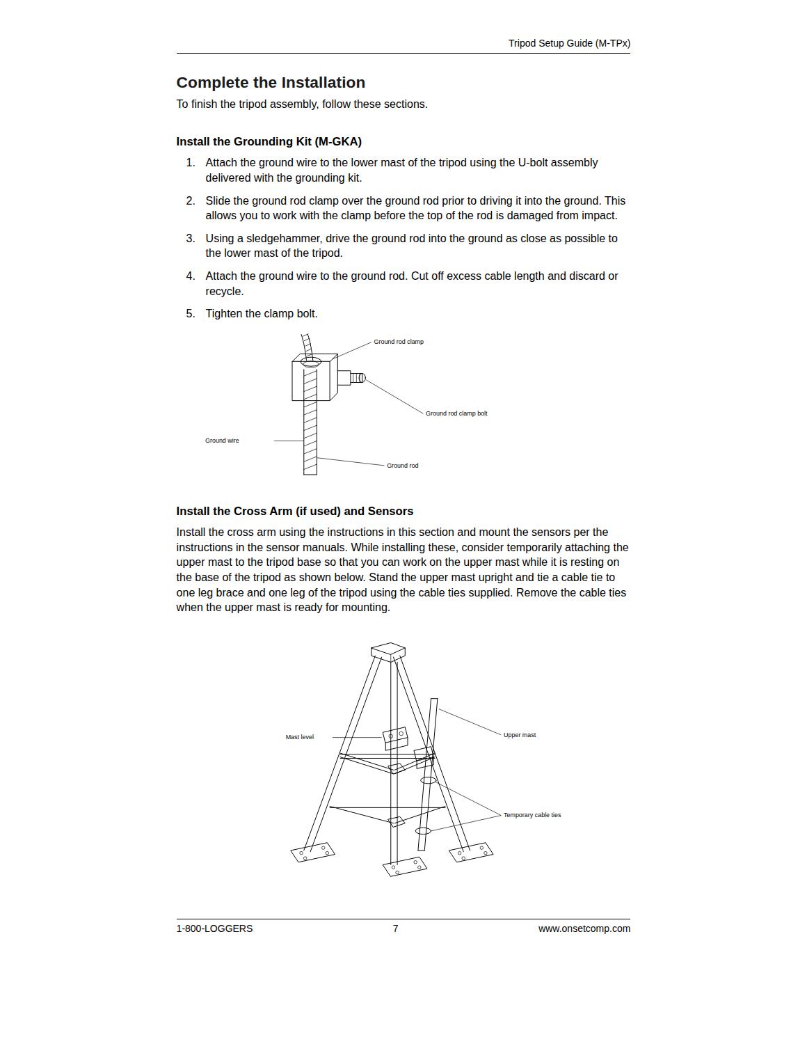Tripod Setup Guide (M-TPx)
Complete the Installation
To finish the tripod assembly, follow these sections.
Install the Grounding Kit (M-GKA)
Attach the ground wire to the lower mast of the tripod using the U-bolt assembly delivered with the grounding kit.
Slide the ground rod clamp over the ground rod prior to driving it into the ground. This allows you to work with the clamp before the top of the rod is damaged from impact.
Using a sledgehammer, drive the ground rod into the ground as close as possible to the lower mast of the tripod.
Attach the ground wire to the ground rod. Cut off excess cable length and discard or recycle.
Tighten the clamp bolt.
Ground rod clamp Ground rod clamp bolt Ground wire Ground rod
Install the Cross Arm (if used) and Sensors
Install the cross arm using the instructions in this section and mount the sensors per the instructions in the sensor manuals. While installing these, consider temporarily attaching the upper mast to the tripod base so that you can work on the upper mast while it is resting on the base of the tripod as shown below. Stand the upper mast upright and tie a cable tie to one leg brace and one leg of the tripod using the cable ties supplied. Remove the cable ties when the upper mast is ready for mounting.
Upper mast Mast level Temporary cable ties
1-800-LOGGERS
7
www.onsetcomp.com